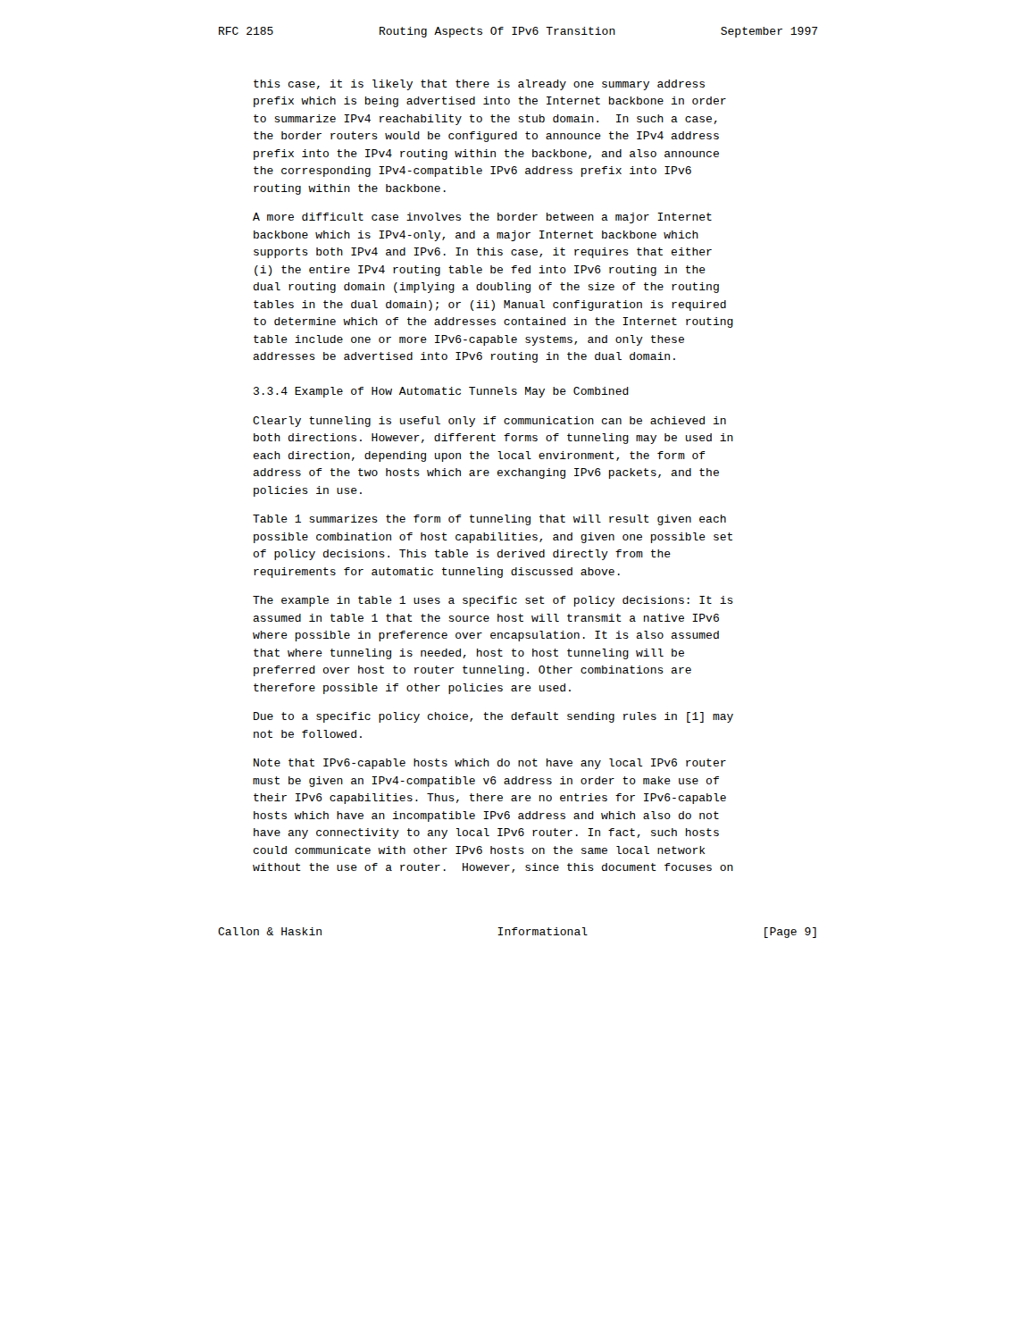RFC 2185 Routing Aspects Of IPv6 Transition September 1997
this case, it is likely that there is already one summary address prefix which is being advertised into the Internet backbone in order to summarize IPv4 reachability to the stub domain. In such a case, the border routers would be configured to announce the IPv4 address prefix into the IPv4 routing within the backbone, and also announce the corresponding IPv4-compatible IPv6 address prefix into IPv6 routing within the backbone.
A more difficult case involves the border between a major Internet backbone which is IPv4-only, and a major Internet backbone which supports both IPv4 and IPv6. In this case, it requires that either (i) the entire IPv4 routing table be fed into IPv6 routing in the dual routing domain (implying a doubling of the size of the routing tables in the dual domain); or (ii) Manual configuration is required to determine which of the addresses contained in the Internet routing table include one or more IPv6-capable systems, and only these addresses be advertised into IPv6 routing in the dual domain.
3.3.4 Example of How Automatic Tunnels May be Combined
Clearly tunneling is useful only if communication can be achieved in both directions. However, different forms of tunneling may be used in each direction, depending upon the local environment, the form of address of the two hosts which are exchanging IPv6 packets, and the policies in use.
Table 1 summarizes the form of tunneling that will result given each possible combination of host capabilities, and given one possible set of policy decisions. This table is derived directly from the requirements for automatic tunneling discussed above.
The example in table 1 uses a specific set of policy decisions: It is assumed in table 1 that the source host will transmit a native IPv6 where possible in preference over encapsulation. It is also assumed that where tunneling is needed, host to host tunneling will be preferred over host to router tunneling. Other combinations are therefore possible if other policies are used.
Due to a specific policy choice, the default sending rules in [1] may not be followed.
Note that IPv6-capable hosts which do not have any local IPv6 router must be given an IPv4-compatible v6 address in order to make use of their IPv6 capabilities. Thus, there are no entries for IPv6-capable hosts which have an incompatible IPv6 address and which also do not have any connectivity to any local IPv6 router. In fact, such hosts could communicate with other IPv6 hosts on the same local network without the use of a router. However, since this document focuses on
Callon & Haskin Informational [Page 9]